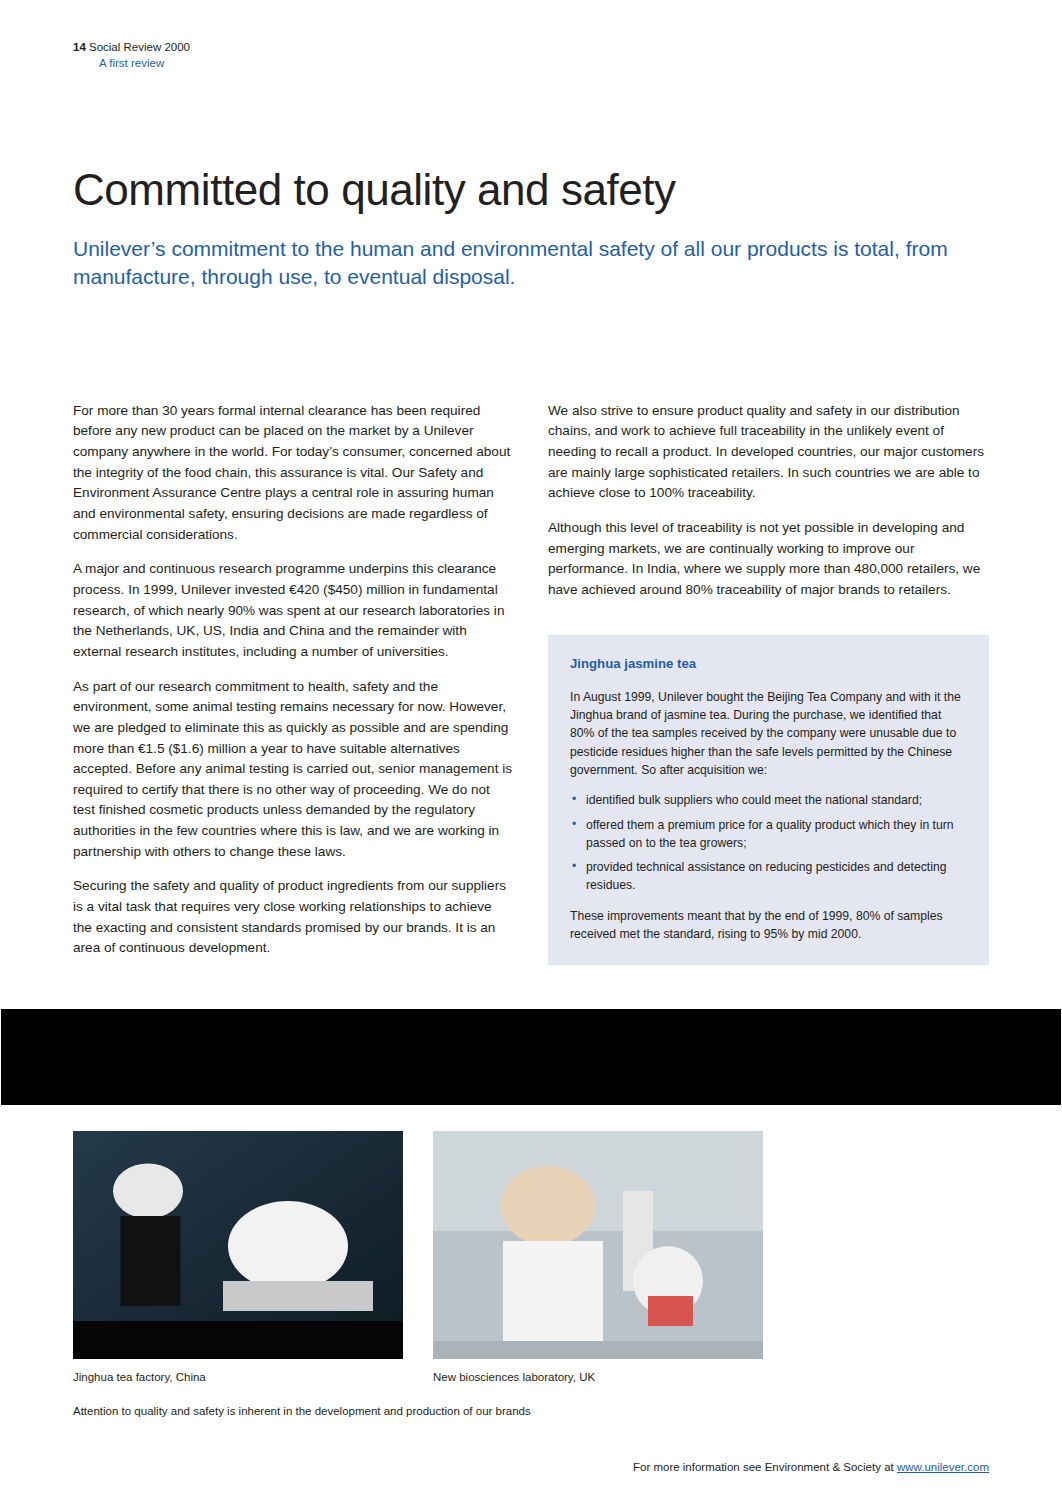14 Social Review 2000 A first review
Committed to quality and safety
Unilever’s commitment to the human and environmental safety of all our products is total, from manufacture, through use, to eventual disposal.
For more than 30 years formal internal clearance has been required before any new product can be placed on the market by a Unilever company anywhere in the world. For today’s consumer, concerned about the integrity of the food chain, this assurance is vital. Our Safety and Environment Assurance Centre plays a central role in assuring human and environmental safety, ensuring decisions are made regardless of commercial considerations.
A major and continuous research programme underpins this clearance process. In 1999, Unilever invested €420 ($450) million in fundamental research, of which nearly 90% was spent at our research laboratories in the Netherlands, UK, US, India and China and the remainder with external research institutes, including a number of universities.
As part of our research commitment to health, safety and the environment, some animal testing remains necessary for now. However, we are pledged to eliminate this as quickly as possible and are spending more than €1.5 ($1.6) million a year to have suitable alternatives accepted. Before any animal testing is carried out, senior management is required to certify that there is no other way of proceeding. We do not test finished cosmetic products unless demanded by the regulatory authorities in the few countries where this is law, and we are working in partnership with others to change these laws.
Securing the safety and quality of product ingredients from our suppliers is a vital task that requires very close working relationships to achieve the exacting and consistent standards promised by our brands. It is an area of continuous development.
We also strive to ensure product quality and safety in our distribution chains, and work to achieve full traceability in the unlikely event of needing to recall a product. In developed countries, our major customers are mainly large sophisticated retailers. In such countries we are able to achieve close to 100% traceability.
Although this level of traceability is not yet possible in developing and emerging markets, we are continually working to improve our performance. In India, where we supply more than 480,000 retailers, we have achieved around 80% traceability of major brands to retailers.
Jinghua jasmine tea
In August 1999, Unilever bought the Beijing Tea Company and with it the Jinghua brand of jasmine tea. During the purchase, we identified that 80% of the tea samples received by the company were unusable due to pesticide residues higher than the safe levels permitted by the Chinese government. So after acquisition we:
identified bulk suppliers who could meet the national standard;
offered them a premium price for a quality product which they in turn passed on to the tea growers;
provided technical assistance on reducing pesticides and detecting residues.
These improvements meant that by the end of 1999, 80% of samples received met the standard, rising to 95% by mid 2000.
Jinghua tea factory, China
New biosciences laboratory, UK
Attention to quality and safety is inherent in the development and production of our brands
For more information see Environment & Society at www.unilever.com